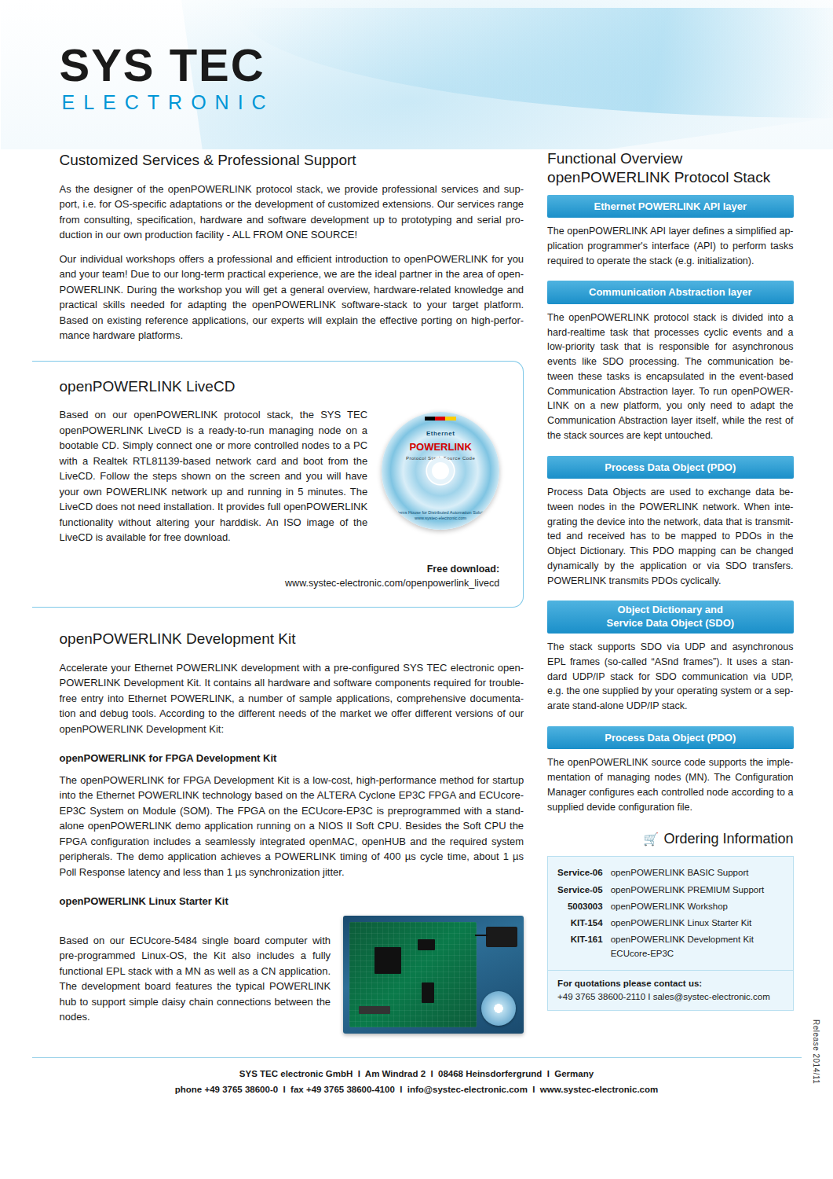SYS TEC
ELECTRONIC
Customized Services & Professional Support
As the designer of the openPOWERLINK protocol stack, we provide professional services and support, i.e. for OS-specific adaptations or the development of customized extensions. Our services range from consulting, specification, hardware and software development up to prototyping and serial production in our own production facility - ALL FROM ONE SOURCE!
Our individual workshops offers a professional and efficient introduction to openPOWERLINK for you and your team! Due to our long-term practical experience, we are the ideal partner in the area of openPOWERLINK. During the workshop you will get a general overview, hardware-related knowledge and practical skills needed for adapting the openPOWERLINK software-stack to your target platform. Based on existing reference applications, our experts will explain the effective porting on high-performance hardware platforms.
openPOWERLINK LiveCD
Based on our openPOWERLINK protocol stack, the SYS TEC openPOWERLINK LiveCD is a ready-to-run managing node on a bootable CD. Simply connect one or more controlled nodes to a PC with a Realtek RTL81139-based network card and boot from the LiveCD. Follow the steps shown on the screen and you will have your own POWERLINK network up and running in 5 minutes. The LiveCD does not need installation. It provides full openPOWERLINK functionality without altering your harddisk. An ISO image of the LiveCD is available for free download.
Ethernet POWERLINK Protocol Stack Source Code
Systems House for Distributed Automation Solutions
www.systec-electronic.com
Free download: www.systec-electronic.com/openpowerlink_livecd
openPOWERLINK Development Kit
Accelerate your Ethernet POWERLINK development with a pre-configured SYS TEC electronic openPOWERLINK Development Kit. It contains all hardware and software components required for trouble-free entry into Ethernet POWERLINK, a number of sample applications, comprehensive documentation and debug tools. According to the different needs of the market we offer different versions of our openPOWERLINK Development Kit:
openPOWERLINK for FPGA Development Kit
The openPOWERLINK for FPGA Development Kit is a low-cost, high-performance method for startup into the Ethernet POWERLINK technology based on the ALTERA Cyclone EP3C FPGA and ECUcore-EP3C System on Module (SOM). The FPGA on the ECUcore-EP3C is preprogrammed with a stand-alone openPOWERLINK demo application running on a NIOS II Soft CPU. Besides the Soft CPU the FPGA configuration includes a seamlessly integrated openMAC, openHUB and the required system peripherals. The demo application achieves a POWERLINK timing of 400 µs cycle time, about 1 µs Poll Response latency and less than 1 µs synchronization jitter.
openPOWERLINK Linux Starter Kit
Based on our ECUcore-5484 single board computer with pre-programmed Linux-OS, the Kit also includes a fully functional EPL stack with a MN as well as a CN application. The development board features the typical POWERLINK hub to support simple daisy chain connections between the nodes.
Functional Overview
openPOWERLINK Protocol Stack
Ethernet POWERLINK API layer
The openPOWERLINK API layer defines a simplified application programmer's interface (API) to perform tasks required to operate the stack (e.g. initialization).
Communication Abstraction layer
The openPOWERLINK protocol stack is divided into a hard-realtime task that processes cyclic events and a low-priority task that is responsible for asynchronous events like SDO processing. The communication between these tasks is encapsulated in the event-based Communication Abstraction layer. To run openPOWERLINK on a new platform, you only need to adapt the Communication Abstraction layer itself, while the rest of the stack sources are kept untouched.
Process Data Object (PDO)
Process Data Objects are used to exchange data between nodes in the POWERLINK network. When integrating the device into the network, data that is transmitted and received has to be mapped to PDOs in the Object Dictionary. This PDO mapping can be changed dynamically by the application or via SDO transfers. POWERLINK transmits PDOs cyclically.
Object Dictionary and
Service Data Object (SDO)
The stack supports SDO via UDP and asynchronous EPL frames (so-called “ASnd frames”). It uses a standard UDP/IP stack for SDO communication via UDP, e.g. the one supplied by your operating system or a separate stand-alone UDP/IP stack.
Process Data Object (PDO)
The openPOWERLINK source code supports the implementation of managing nodes (MN). The Configuration Manager configures each controlled node according to a supplied devide configuration file.
🛒Ordering Information
| Service-06 | openPOWERLINK BASIC Support |
| Service-05 | openPOWERLINK PREMIUM Support |
| 5003003 | openPOWERLINK Workshop |
| KIT-154 | openPOWERLINK Linux Starter Kit |
| KIT-161 | openPOWERLINK Development Kit ECUcore-EP3C |
For quotations please contact us: +49 3765 38600-2110 I sales@systec-electronic.com
Release 2014/11
SYS TEC electronic GmbH I Am Windrad 2 I 08468 Heinsdorfergrund I Germany
phone +49 3765 38600-0 I fax +49 3765 38600-4100 I info@systec-electronic.com I www.systec-electronic.com